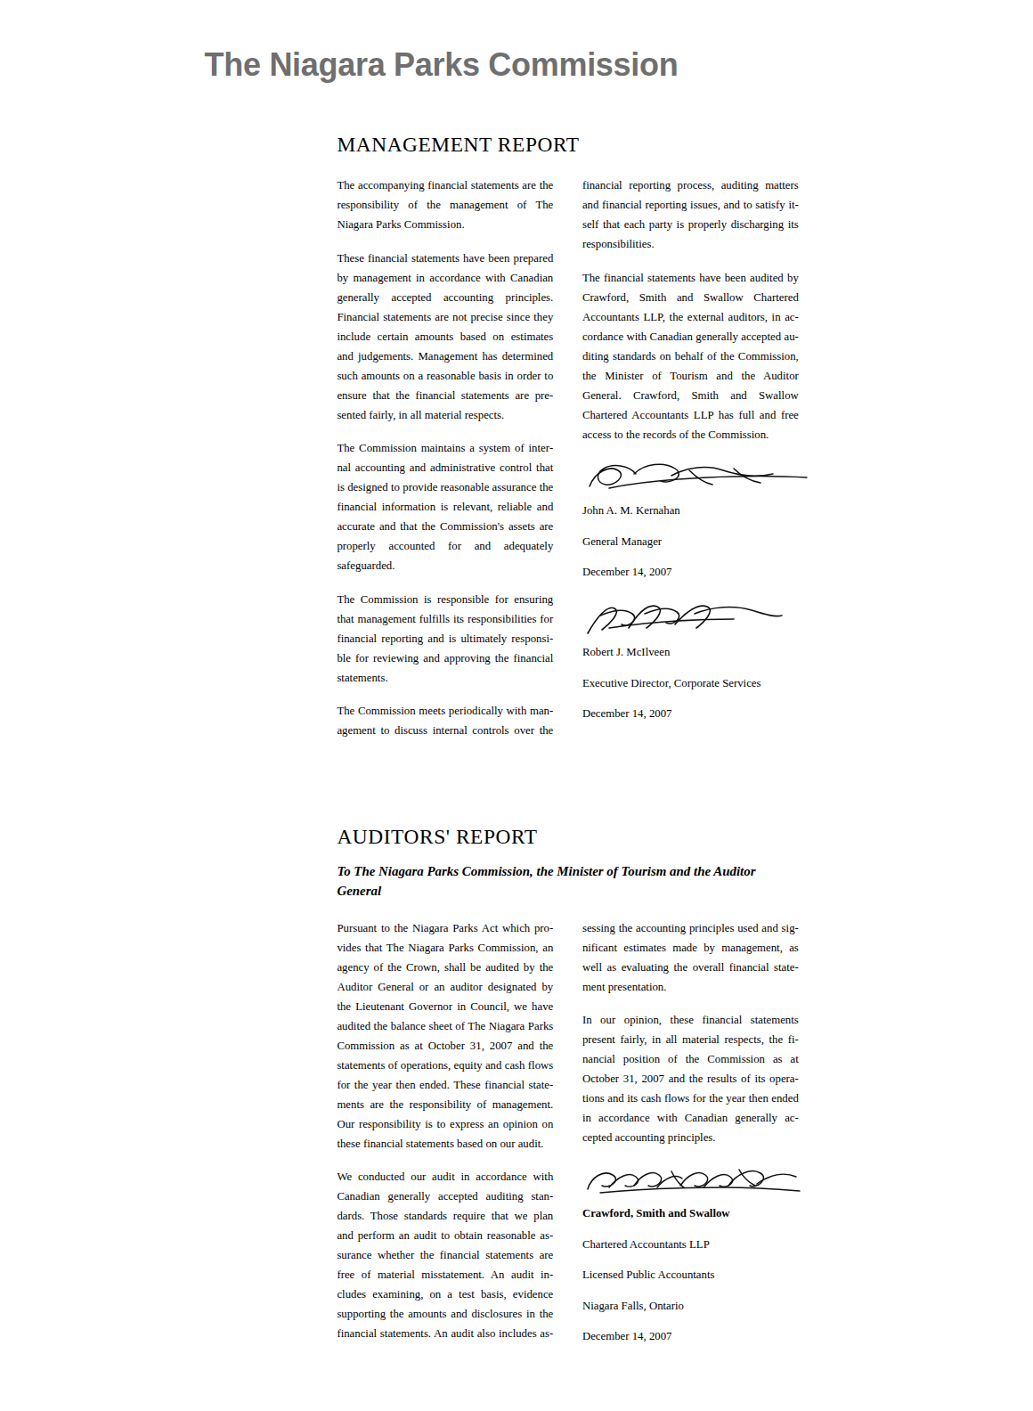The Niagara Parks Commission
MANAGEMENT REPORT
The accompanying financial statements are the responsibility of the management of The Niagara Parks Commission.
These financial statements have been prepared by management in accordance with Canadian generally accepted accounting principles. Financial statements are not precise since they include certain amounts based on estimates and judgements. Management has determined such amounts on a reasonable basis in order to ensure that the financial statements are presented fairly, in all material respects.
The Commission maintains a system of internal accounting and administrative control that is designed to provide reasonable assurance the financial information is relevant, reliable and accurate and that the Commission's assets are properly accounted for and adequately safeguarded.
The Commission is responsible for ensuring that management fulfills its responsibilities for financial reporting and is ultimately responsible for reviewing and approving the financial statements.
The Commission meets periodically with management to discuss internal controls over the financial reporting process, auditing matters and financial reporting issues, and to satisfy itself that each party is properly discharging its responsibilities.
The financial statements have been audited by Crawford, Smith and Swallow Chartered Accountants LLP, the external auditors, in accordance with Canadian generally accepted auditing standards on behalf of the Commission, the Minister of Tourism and the Auditor General. Crawford, Smith and Swallow Chartered Accountants LLP has full and free access to the records of the Commission.
John A. M. Kernahan
General Manager
December 14, 2007
Robert J. McIlveen
Executive Director, Corporate Services
December 14, 2007
AUDITORS' REPORT
To The Niagara Parks Commission, the Minister of Tourism and the Auditor General
Pursuant to the Niagara Parks Act which provides that The Niagara Parks Commission, an agency of the Crown, shall be audited by the Auditor General or an auditor designated by the Lieutenant Governor in Council, we have audited the balance sheet of The Niagara Parks Commission as at October 31, 2007 and the statements of operations, equity and cash flows for the year then ended. These financial statements are the responsibility of management. Our responsibility is to express an opinion on these financial statements based on our audit.
We conducted our audit in accordance with Canadian generally accepted auditing standards. Those standards require that we plan and perform an audit to obtain reasonable assurance whether the financial statements are free of material misstatement. An audit includes examining, on a test basis, evidence supporting the amounts and disclosures in the financial statements. An audit also includes assessing the accounting principles used and significant estimates made by management, as well as evaluating the overall financial statement presentation.
In our opinion, these financial statements present fairly, in all material respects, the financial position of the Commission as at October 31, 2007 and the results of its operations and its cash flows for the year then ended in accordance with Canadian generally accepted accounting principles.
Crawford, Smith and Swallow
Chartered Accountants LLP
Licensed Public Accountants
Niagara Falls, Ontario
December 14, 2007